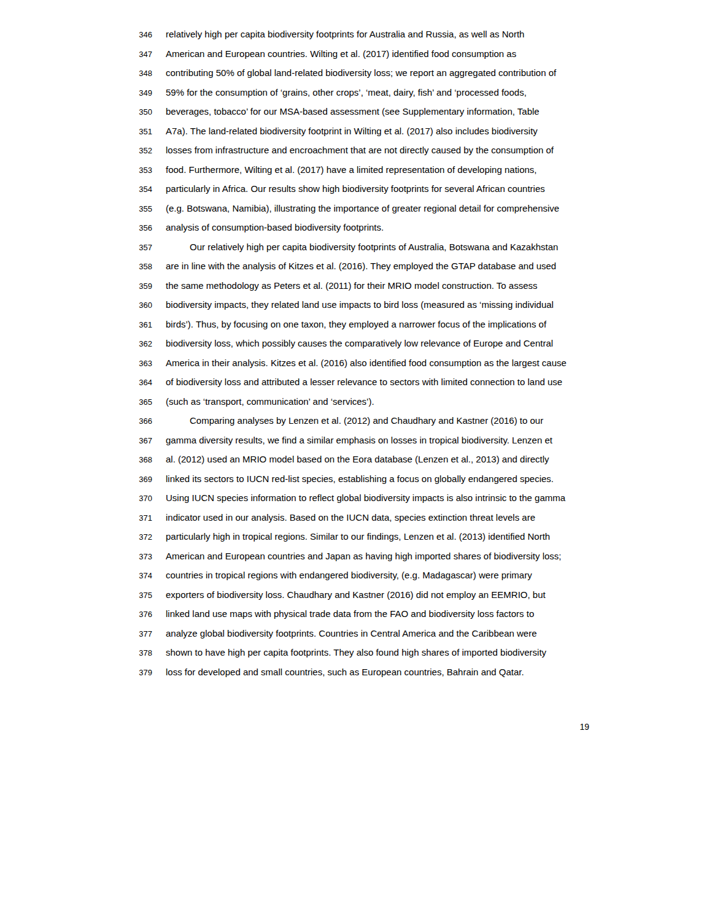346 relatively high per capita biodiversity footprints for Australia and Russia, as well as North
347 American and European countries. Wilting et al. (2017) identified food consumption as
348 contributing 50% of global land-related biodiversity loss; we report an aggregated contribution of
34959% for the consumption of ‘grains, other crops’, ‘meat, dairy, fish’ and ‘processed foods,
350 beverages, tobacco’ for our MSA-based assessment (see Supplementary information, Table
351 A7a). The land-related biodiversity footprint in Wilting et al. (2017) also includes biodiversity
352 losses from infrastructure and encroachment that are not directly caused by the consumption of
353 food. Furthermore, Wilting et al. (2017) have a limited representation of developing nations,
354 particularly in Africa. Our results show high biodiversity footprints for several African countries
355(e.g. Botswana, Namibia), illustrating the importance of greater regional detail for comprehensive
356 analysis of consumption-based biodiversity footprints.
357 Our relatively high per capita biodiversity footprints of Australia, Botswana and Kazakhstan
358 are in line with the analysis of Kitzes et al. (2016). They employed the GTAP database and used
359 the same methodology as Peters et al. (2011) for their MRIO model construction. To assess
360 biodiversity impacts, they related land use impacts to bird loss (measured as ‘missing individual
361 birds’). Thus, by focusing on one taxon, they employed a narrower focus of the implications of
362 biodiversity loss, which possibly causes the comparatively low relevance of Europe and Central
363 America in their analysis. Kitzes et al. (2016) also identified food consumption as the largest cause
364 of biodiversity loss and attributed a lesser relevance to sectors with limited connection to land use
365(such as ‘transport, communication’ and ‘services’).
366 Comparing analyses by Lenzen et al. (2012) and Chaudhary and Kastner (2016) to our
367 gamma diversity results, we find a similar emphasis on losses in tropical biodiversity. Lenzen et
368 al. (2012) used an MRIO model based on the Eora database (Lenzen et al., 2013) and directly
369 linked its sectors to IUCN red-list species, establishing a focus on globally endangered species.
370 Using IUCN species information to reflect global biodiversity impacts is also intrinsic to the gamma
371 indicator used in our analysis. Based on the IUCN data, species extinction threat levels are
372 particularly high in tropical regions. Similar to our findings, Lenzen et al. (2013) identified North
373 American and European countries and Japan as having high imported shares of biodiversity loss;
374 countries in tropical regions with endangered biodiversity, (e.g. Madagascar) were primary
375 exporters of biodiversity loss. Chaudhary and Kastner (2016) did not employ an EEMRIO, but
376 linked land use maps with physical trade data from the FAO and biodiversity loss factors to
377 analyze global biodiversity footprints. Countries in Central America and the Caribbean were
378 shown to have high per capita footprints. They also found high shares of imported biodiversity
379 loss for developed and small countries, such as European countries, Bahrain and Qatar.
19